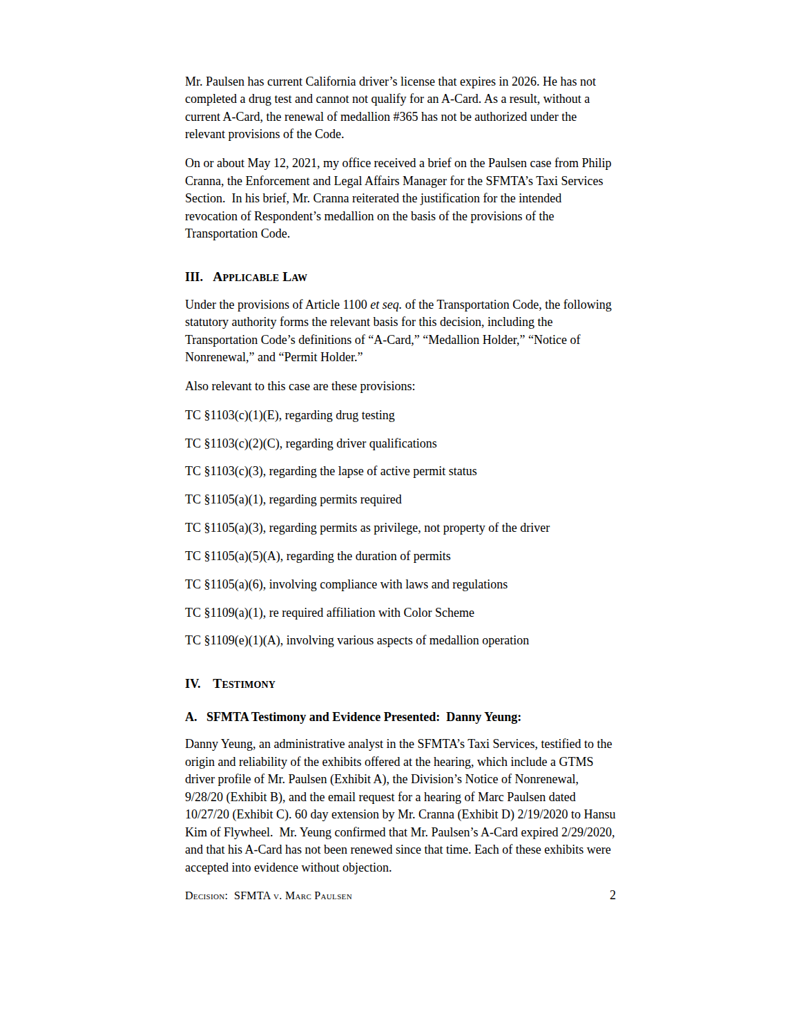Mr. Paulsen has current California driver’s license that expires in 2026. He has not completed a drug test and cannot not qualify for an A-Card. As a result, without a current A-Card, the renewal of medallion #365 has not be authorized under the relevant provisions of the Code.
On or about May 12, 2021, my office received a brief on the Paulsen case from Philip Cranna, the Enforcement and Legal Affairs Manager for the SFMTA’s Taxi Services Section. In his brief, Mr. Cranna reiterated the justification for the intended revocation of Respondent’s medallion on the basis of the provisions of the Transportation Code.
III. Applicable Law
Under the provisions of Article 1100 et seq. of the Transportation Code, the following statutory authority forms the relevant basis for this decision, including the Transportation Code’s definitions of “A-Card,” “Medallion Holder,” “Notice of Nonrenewal,” and “Permit Holder.”
Also relevant to this case are these provisions:
TC §1103(c)(1)(E), regarding drug testing
TC §1103(c)(2)(C), regarding driver qualifications
TC §1103(c)(3), regarding the lapse of active permit status
TC §1105(a)(1), regarding permits required
TC §1105(a)(3), regarding permits as privilege, not property of the driver
TC §1105(a)(5)(A), regarding the duration of permits
TC §1105(a)(6), involving compliance with laws and regulations
TC §1109(a)(1), re required affiliation with Color Scheme
TC §1109(e)(1)(A), involving various aspects of medallion operation
IV. Testimony
A. SFMTA Testimony and Evidence Presented: Danny Yeung:
Danny Yeung, an administrative analyst in the SFMTA’s Taxi Services, testified to the origin and reliability of the exhibits offered at the hearing, which include a GTMS driver profile of Mr. Paulsen (Exhibit A), the Division’s Notice of Nonrenewal, 9/28/20 (Exhibit B), and the email request for a hearing of Marc Paulsen dated 10/27/20 (Exhibit C). 60 day extension by Mr. Cranna (Exhibit D) 2/19/2020 to Hansu Kim of Flywheel. Mr. Yeung confirmed that Mr. Paulsen’s A-Card expired 2/29/2020, and that his A-Card has not been renewed since that time. Each of these exhibits were accepted into evidence without objection.
Decision: SFMTA v. Marc Paulsen 2